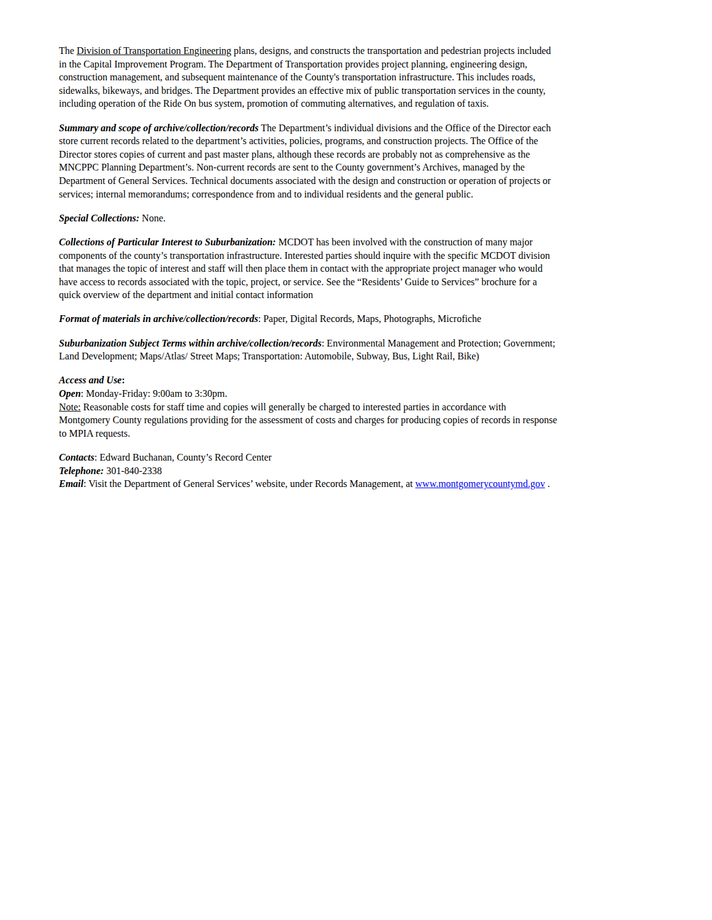The Division of Transportation Engineering plans, designs, and constructs the transportation and pedestrian projects included in the Capital Improvement Program. The Department of Transportation provides project planning, engineering design, construction management, and subsequent maintenance of the County's transportation infrastructure. This includes roads, sidewalks, bikeways, and bridges. The Department provides an effective mix of public transportation services in the county, including operation of the Ride On bus system, promotion of commuting alternatives, and regulation of taxis.
Summary and scope of archive/collection/records The Department’s individual divisions and the Office of the Director each store current records related to the department’s activities, policies, programs, and construction projects. The Office of the Director stores copies of current and past master plans, although these records are probably not as comprehensive as the MNCPPC Planning Department’s. Non-current records are sent to the County government’s Archives, managed by the Department of General Services. Technical documents associated with the design and construction or operation of projects or services; internal memorandums; correspondence from and to individual residents and the general public.
Special Collections: None.
Collections of Particular Interest to Suburbanization: MCDOT has been involved with the construction of many major components of the county’s transportation infrastructure. Interested parties should inquire with the specific MCDOT division that manages the topic of interest and staff will then place them in contact with the appropriate project manager who would have access to records associated with the topic, project, or service. See the “Residents’ Guide to Services” brochure for a quick overview of the department and initial contact information
Format of materials in archive/collection/records: Paper, Digital Records, Maps, Photographs, Microfiche
Suburbanization Subject Terms within archive/collection/records: Environmental Management and Protection; Government; Land Development; Maps/Atlas/ Street Maps; Transportation: Automobile, Subway, Bus, Light Rail, Bike)
Access and Use:
Open: Monday-Friday: 9:00am to 3:30pm.
Note: Reasonable costs for staff time and copies will generally be charged to interested parties in accordance with Montgomery County regulations providing for the assessment of costs and charges for producing copies of records in response to MPIA requests.
Contacts: Edward Buchanan, County’s Record Center
Telephone: 301-840-2338
Email: Visit the Department of General Services’ website, under Records Management, at www.montgomerycountymd.gov .